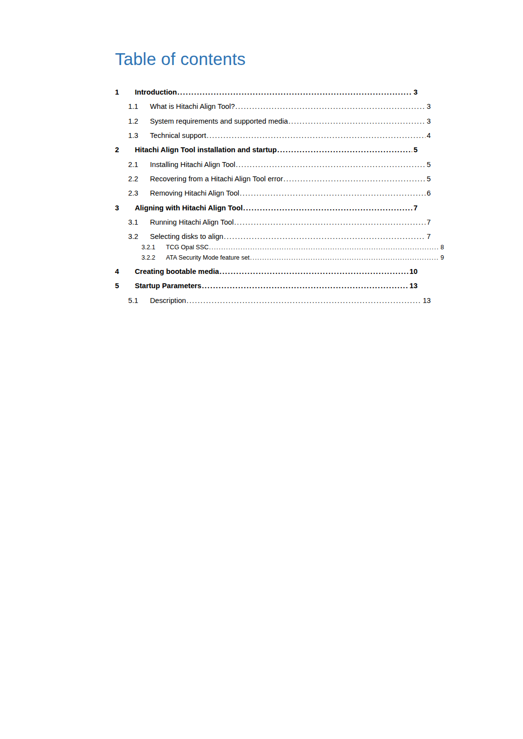Table of contents
1 Introduction ........................................................................................................................... 3
1.1 What is Hitachi Align Tool? ..................................................................................................... 3
1.2 System requirements and supported media ............................................................................. 3
1.3 Technical support ................................................................................................................. 4
2 Hitachi Align Tool installation and startup ............................................................................. 5
2.1 Installing Hitachi Align Tool .................................................................................................... 5
2.2 Recovering from a Hitachi Align Tool error ............................................................................. 5
2.3 Removing Hitachi Align Tool .................................................................................................... 6
3 Aligning with Hitachi Align Tool ........................................................................................... 7
3.1 Running Hitachi Align Tool ....................................................................................................... 7
3.2 Selecting disks to align ............................................................................................................. 7
3.2.1 TCG Opal SSC ................................................................................................................................................. 8
3.2.2 ATA Security Mode feature set ......................................................................................................................... 9
4 Creating bootable media ..................................................................................................... 10
5 Startup Parameters ............................................................................................................. 13
5.1 Description ............................................................................................................................. 13